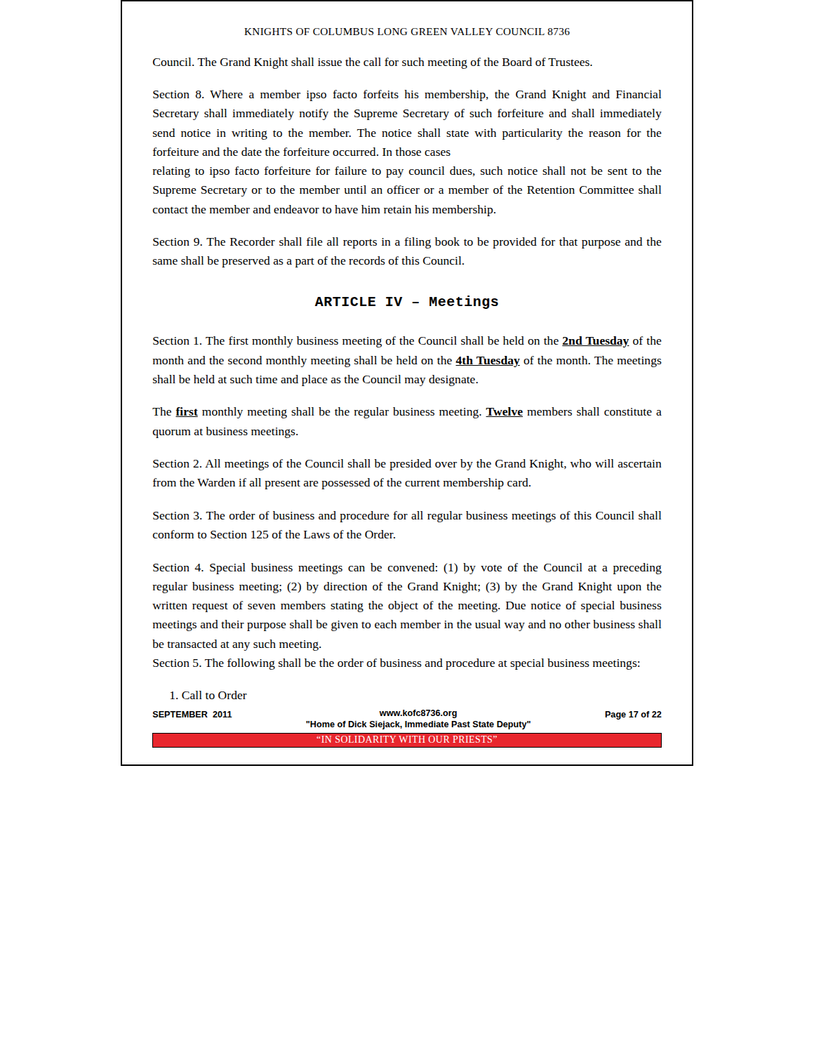KNIGHTS OF COLUMBUS LONG GREEN VALLEY COUNCIL 8736
Council. The Grand Knight shall issue the call for such meeting of the Board of Trustees.
Section 8. Where a member ipso facto forfeits his membership, the Grand Knight and Financial Secretary shall immediately notify the Supreme Secretary of such forfeiture and shall immediately send notice in writing to the member. The notice shall state with particularity the reason for the forfeiture and the date the forfeiture occurred. In those cases
relating to ipso facto forfeiture for failure to pay council dues, such notice shall not be sent to the Supreme Secretary or to the member until an officer or a member of the Retention Committee shall contact the member and endeavor to have him retain his membership.
Section 9. The Recorder shall file all reports in a filing book to be provided for that purpose and the same shall be preserved as a part of the records of this Council.
ARTICLE IV – Meetings
Section 1. The first monthly business meeting of the Council shall be held on the 2nd Tuesday of the month and the second monthly meeting shall be held on the 4th Tuesday of the month. The meetings shall be held at such time and place as the Council may designate.
The first monthly meeting shall be the regular business meeting. Twelve members shall constitute a quorum at business meetings.
Section 2. All meetings of the Council shall be presided over by the Grand Knight, who will ascertain from the Warden if all present are possessed of the current membership card.
Section 3. The order of business and procedure for all regular business meetings of this Council shall conform to Section 125 of the Laws of the Order.
Section 4. Special business meetings can be convened: (1) by vote of the Council at a preceding regular business meeting; (2) by direction of the Grand Knight; (3) by the Grand Knight upon the written request of seven members stating the object of the meeting. Due notice of special business meetings and their purpose shall be given to each member in the usual way and no other business shall be transacted at any such meeting.
Section 5. The following shall be the order of business and procedure at special business meetings:
1. Call to Order
SEPTEMBER 2011
www.kofc8736.org
"Home of Dick Siejack, Immediate Past State Deputy"
Page 17 of 22
“IN SOLIDARITY WITH OUR PRIESTS”